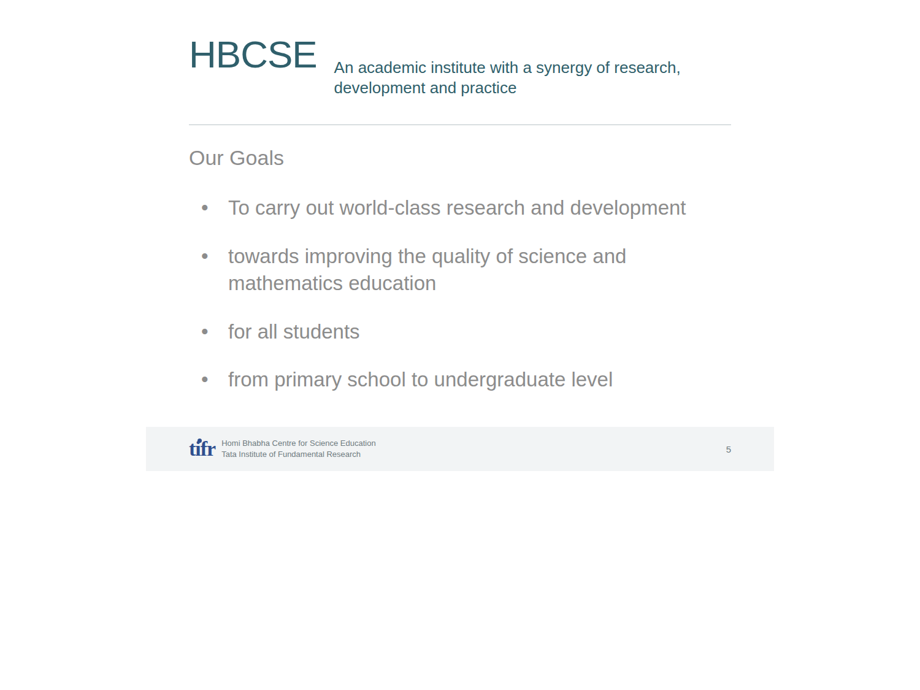HBCSE
An academic institute with a synergy of research, development and practice
Our Goals
To carry out world-class research and development
towards improving the quality of science and mathematics education
for all students
from primary school to undergraduate level
tifr Homi Bhabha Centre for Science Education
Tata Institute of Fundamental Research
5